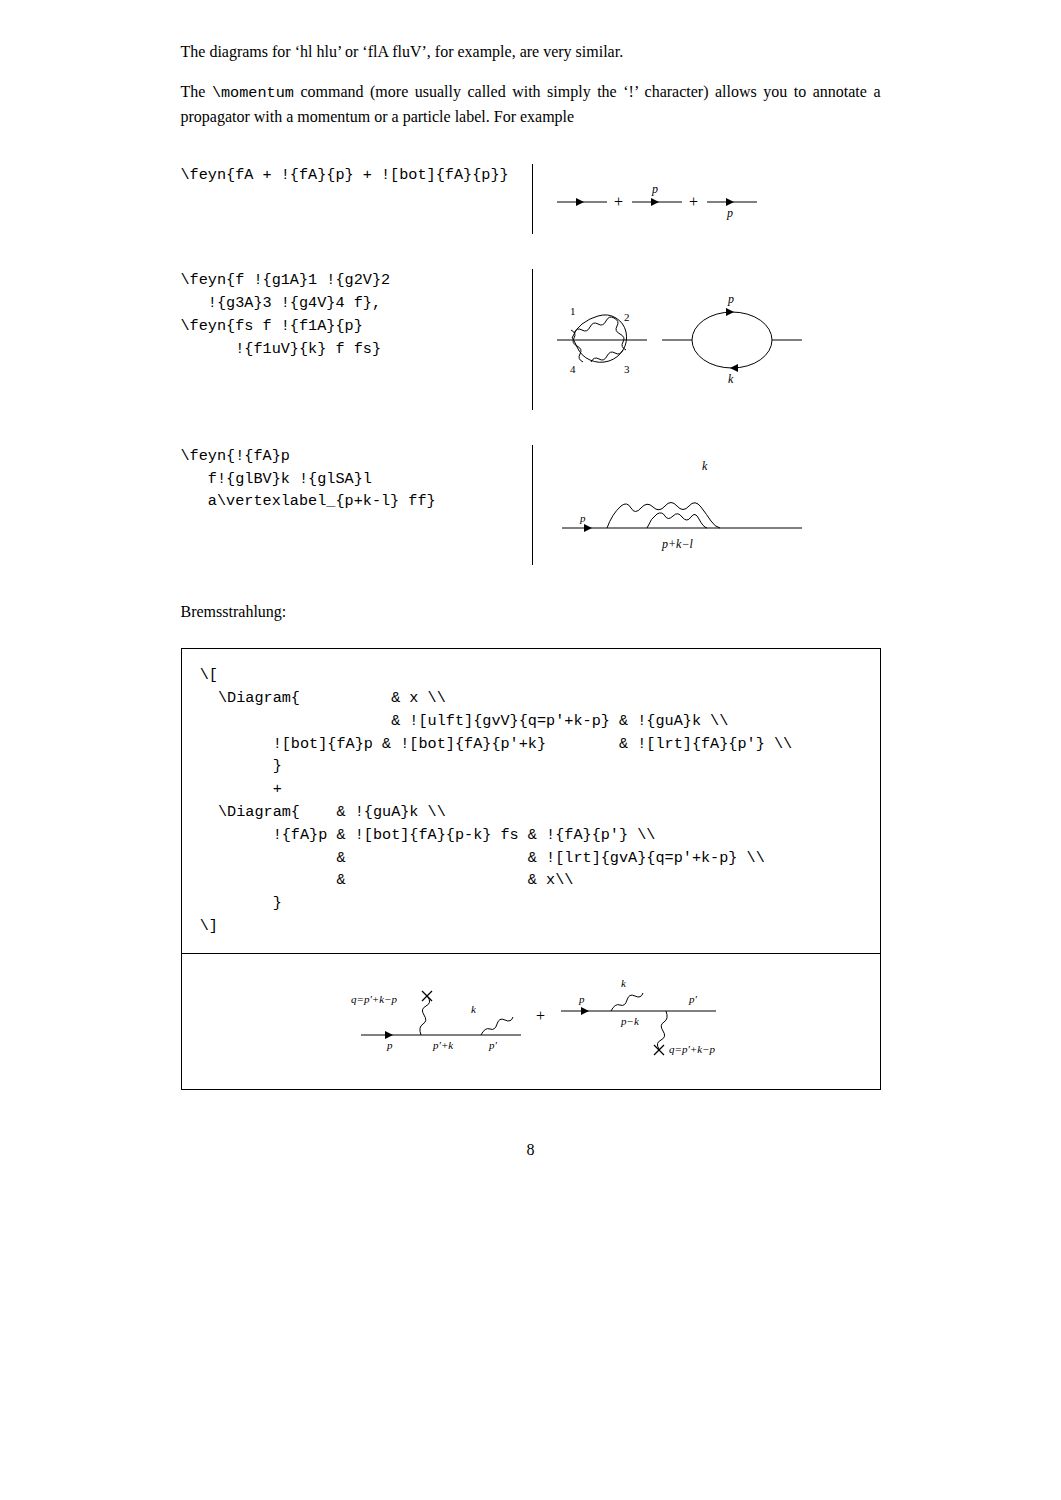The diagrams for ‘hl hlu’ or ‘flA fluV’, for example, are very similar.
The \momentum command (more usually called with simply the ‘!’ character) allows you to annotate a propagator with a momentum or a particle label. For example
\feyn{fA + !{fA}{p} + ![bot]{fA}{p}}
+ p + p
\feyn{f !{g1A}1 !{g2V}2 !{g3A}3 !{g4V}4 f}, \feyn{fs f !{f1A}{p} !{f1uV}{k} f fs}
1 2 3 4 p k
\feyn{!{fA}p f!{glBV}k !{glSA}l a\vertexlabel_{p+k-l} ff}
p k p+k−l
Bremsstrahlung:
\[
  \Diagram{          & x \\
                     & ![ulft]{gvV}{q=p'+k-p} & !{guA}k \\
        ![bot]{fA}p & ![bot]{fA}{p'+k}        & ![lrt]{fA}{p'} \\
        }
        +
  \Diagram{    & !{guA}k \\
        !{fA}p & ![bot]{fA}{p-k} fs & !{fA}{p'} \\
               &                    & ![lrt]{gvA}{q=p'+k-p} \\
               &                    & x\\
        }
\]
p p′+k p′ k q=p′+k−p + p p−k p′ k q=p′+k−p
8